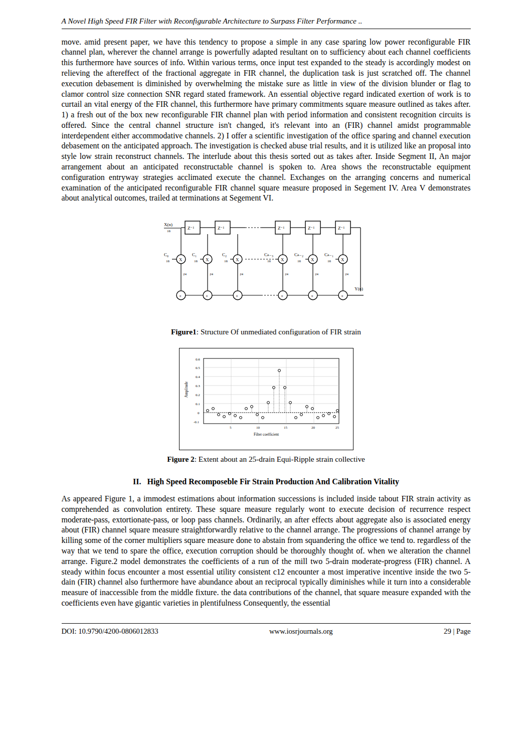A Novel High Speed FIR Filter with Reconfigurable Architecture to Surpass Filter Performance ..
move. amid present paper, we have this tendency to propose a simple in any case sparing low power reconfigurable FIR channel plan, wherever the channel arrange is powerfully adapted resultant on to sufficiency about each channel coefficients this furthermore have sources of info. Within various terms, once input test expanded to the steady is accordingly modest on relieving the aftereffect of the fractional aggregate in FIR channel, the duplication task is just scratched off. The channel execution debasement is diminished by overwhelming the mistake sure as little in view of the division blunder or flag to clamor control size connection SNR regard stated framework. An essential objective regard indicated exertion of work is to curtail an vital energy of the FIR channel, this furthermore have primary commitments square measure outlined as takes after. 1) a fresh out of the box new reconfigurable FIR channel plan with period information and consistent recognition circuits is offered. Since the central channel structure isn't changed, it's relevant into an (FIR) channel amidst programmable interdependent either accommodative channels. 2) I offer a scientific investigation of the office sparing and channel execution debasement on the anticipated approach. The investigation is checked abuse trial results, and it is utilized like an proposal into style low strain reconstruct channels. The interlude about this thesis sorted out as takes after. Inside Segment II, An major arrangement about an anticipated reconstructable channel is spoken to. Area shows the reconstructable equipment configuration entryway strategies acclimated execute the channel. Exchanges on the arranging concerns and numerical examination of the anticipated reconfigurable FIR channel square measure proposed in Segement IV. Area V demonstrates about analytical outcomes, trailed at terminations at Segement VI.
X(n) 16 Z⁻¹ Z⁻¹ Z⁻¹ Z⁻¹ Z⁻¹ C₀ 16 C₁ 16 C₂ 16 Cₙ₋₃ 16 Cₙ₋₂ 16 Cₙ₋₁ 16 X X X X X X 24 24 24 24 24 24 + + + + + + Y(n)
Figure1: Structure Of unmediated configuration of FIR strain
0.6 0.5 0.4 0.3 0.2 0.1 0 -0.1 5 10 15 20 25 Amplitude Filter coefficient
Figure 2: Extent about an 25-drain Equi-Ripple strain collective
II. High Speed Recomposeble Fir Strain Production And Calibration Vitality
As appeared Figure 1, a immodest estimations about information successions is included inside tabout FIR strain activity as comprehended as convolution entirety. These square measure regularly wont to execute decision of recurrence respect moderate-pass, extortionate-pass, or loop pass channels. Ordinarily, an after effects about aggregate also is associated energy about (FIR) channel square measure straightforwardly relative to the channel arrange. The progressions of channel arrange by killing some of the corner multipliers square measure done to abstain from squandering the office we tend to. regardless of the way that we tend to spare the office, execution corruption should be thoroughly thought of. when we alteration the channel arrange. Figure.2 model demonstrates the coefficients of a run of the mill two 5-drain moderate-progress (FIR) channel. A steady within focus encounter a most essential utility consistent c12 encounter a most imperative incentive inside the two 5-dain (FIR) channel also furthermore have abundance about an reciprocal typically diminishes while it turn into a considerable measure of inaccessible from the middle fixture. the data contributions of the channel, that square measure expanded with the coefficients even have gigantic varieties in plentifulness Consequently, the essential
DOI: 10.9790/4200-0806012833 www.iosrjournals.org 29 | Page